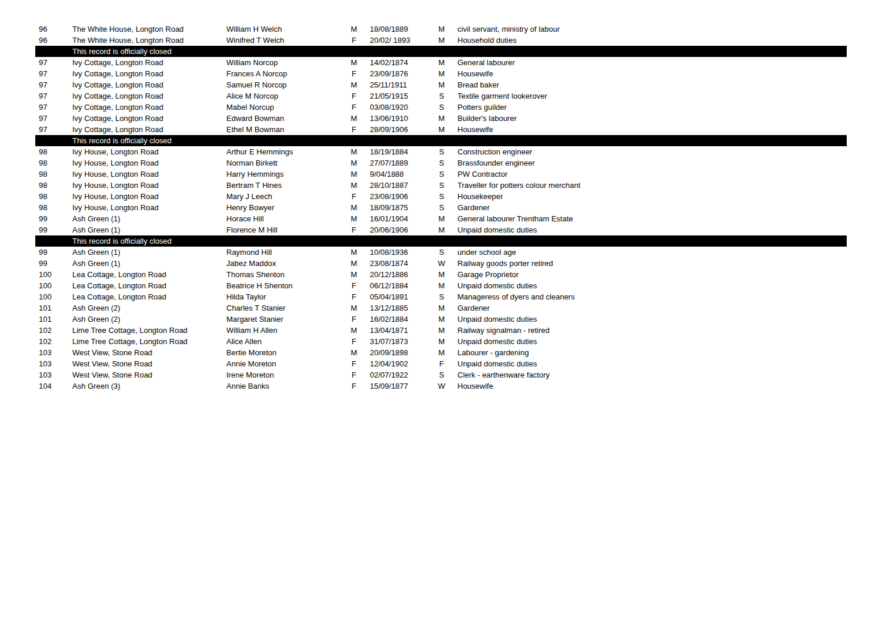| 96 | The White House, Longton Road | William H Welch | M | 18/08/1889 | M | civil servant, ministry of labour |
| 96 | The White House, Longton Road | Winifred T Welch | F | 20/02/ 1893 | M | Household duties |
| | This record is officially closed |
| 97 | Ivy Cottage, Longton Road | William Norcop | M | 14/02/1874 | M | General labourer |
| 97 | Ivy Cottage, Longton Road | Frances A Norcop | F | 23/09/1876 | M | Housewife |
| 97 | Ivy Cottage, Longton Road | Samuel R Norcop | M | 25/11/1911 | M | Bread baker |
| 97 | Ivy Cottage, Longton Road | Alice M Norcop | F | 21/05/1915 | S | Textile garment lookerover |
| 97 | Ivy Cottage, Longton Road | Mabel Norcup | F | 03/08/1920 | S | Potters guilder |
| 97 | Ivy Cottage, Longton Road | Edward Bowman | M | 13/06/1910 | M | Builder's labourer |
| 97 | Ivy Cottage, Longton Road | Ethel M Bowman | F | 28/09/1906 | M | Housewife |
| | This record is officially closed |
| 98 | Ivy House, Longton Road | Arthur E Hemmings | M | 18/19/1884 | S | Construction engineer |
| 98 | Ivy House, Longton Road | Norman Birkett | M | 27/07/1889 | S | Brassfounder engineer |
| 98 | Ivy House, Longton Road | Harry Hemmings | M | 9/04/1888 | S | PW Contractor |
| 98 | Ivy House, Longton Road | Bertram T Hines | M | 28/10/1887 | S | Traveller for potters colour merchant |
| 98 | Ivy House, Longton Road | Mary J Leech | F | 23/08/1906 | S | Housekeeper |
| 98 | Ivy House, Longton Road | Henry Bowyer | M | 18/09/1875 | S | Gardener |
| 99 | Ash Green (1) | Horace Hill | M | 16/01/1904 | M | General labourer Trentham Estate |
| 99 | Ash Green (1) | Florence M Hill | F | 20/06/1906 | M | Unpaid domestic duties |
| | This record is officially closed |
| 99 | Ash Green (1) | Raymond Hill | M | 10/08/1936 | S | under school age |
| 99 | Ash Green (1) | Jabez Maddox | M | 23/08/1874 | W | Railway goods porter retired |
| 100 | Lea Cottage, Longton Road | Thomas Shenton | M | 20/12/1886 | M | Garage Proprietor |
| 100 | Lea Cottage, Longton Road | Beatrice H Shenton | F | 06/12/1884 | M | Unpaid domestic duties |
| 100 | Lea Cottage, Longton Road | Hilda Taylor | F | 05/04/1891 | S | Manageress of dyers and cleaners |
| 101 | Ash Green (2) | Charles T Stanier | M | 13/12/1885 | M | Gardener |
| 101 | Ash Green (2) | Margaret Stanier | F | 16/02/1884 | M | Unpaid domestic duties |
| 102 | Lime Tree Cottage, Longton Road | William H Allen | M | 13/04/1871 | M | Railway signalman - retired |
| 102 | Lime Tree Cottage, Longton Road | Alice Allen | F | 31/07/1873 | M | Unpaid domestic duties |
| 103 | West View, Stone Road | Bertie Moreton | M | 20/09/1898 | M | Labourer - gardening |
| 103 | West View, Stone Road | Annie Moreton | F | 12/04/1902 | F | Unpaid domestic duties |
| 103 | West View, Stone Road | Irene Moreton | F | 02/07/1922 | S | Clerk - earthenware factory |
| 104 | Ash Green (3) | Annie Banks | F | 15/09/1877 | W | Housewife |